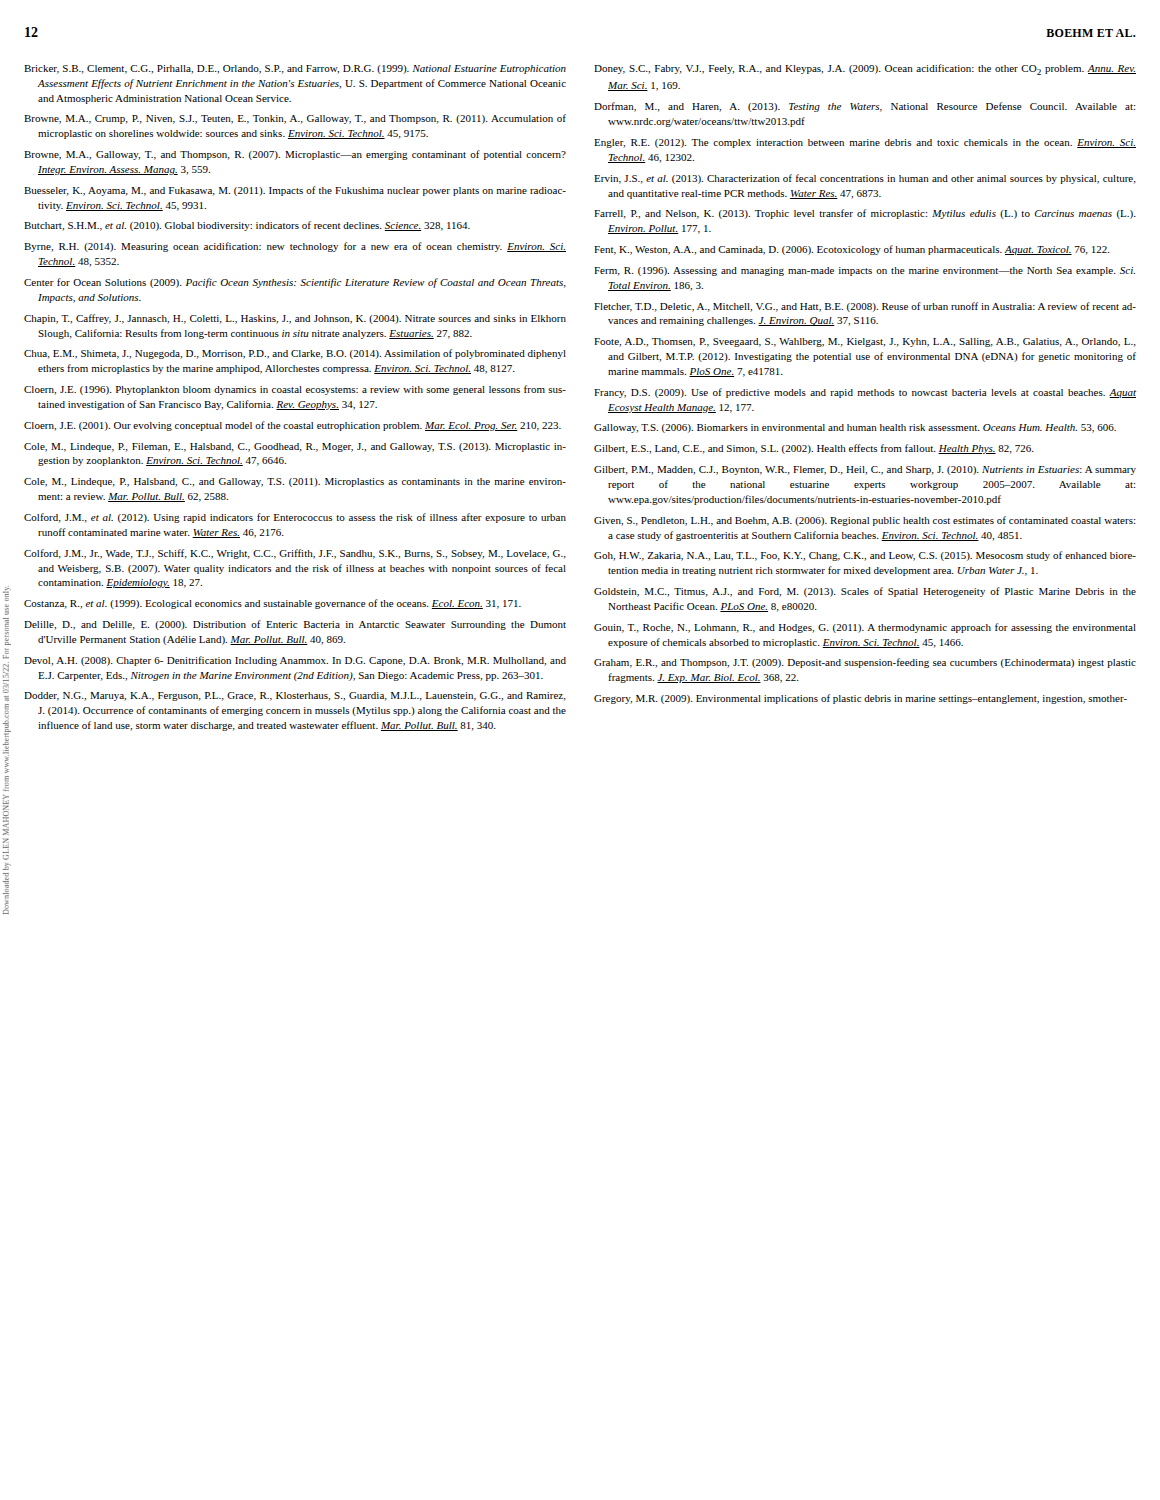Downloaded by GLEN MAHONEY from www.liebertpub.com at 03/15/22. For personal use only.
12 BOEHM ET AL.
Bricker, S.B., Clement, C.G., Pirhalla, D.E., Orlando, S.P., and Farrow, D.R.G. (1999). National Estuarine Eutrophication Assessment Effects of Nutrient Enrichment in the Nation's Estuaries, U. S. Department of Commerce National Oceanic and Atmospheric Administration National Ocean Service.
Browne, M.A., Crump, P., Niven, S.J., Teuten, E., Tonkin, A., Galloway, T., and Thompson, R. (2011). Accumulation of microplastic on shorelines woldwide: sources and sinks. Environ. Sci. Technol. 45, 9175.
Browne, M.A., Galloway, T., and Thompson, R. (2007). Microplastic—an emerging contaminant of potential concern? Integr. Environ. Assess. Manag. 3, 559.
Buesseler, K., Aoyama, M., and Fukasawa, M. (2011). Impacts of the Fukushima nuclear power plants on marine radioactivity. Environ. Sci. Technol. 45, 9931.
Butchart, S.H.M., et al. (2010). Global biodiversity: indicators of recent declines. Science. 328, 1164.
Byrne, R.H. (2014). Measuring ocean acidification: new technology for a new era of ocean chemistry. Environ. Sci. Technol. 48, 5352.
Center for Ocean Solutions (2009). Pacific Ocean Synthesis: Scientific Literature Review of Coastal and Ocean Threats, Impacts, and Solutions.
Chapin, T., Caffrey, J., Jannasch, H., Coletti, L., Haskins, J., and Johnson, K. (2004). Nitrate sources and sinks in Elkhorn Slough, California: Results from long-term continuous in situ nitrate analyzers. Estuaries. 27, 882.
Chua, E.M., Shimeta, J., Nugegoda, D., Morrison, P.D., and Clarke, B.O. (2014). Assimilation of polybrominated diphenyl ethers from microplastics by the marine amphipod, Allorchestes compressa. Environ. Sci. Technol. 48, 8127.
Cloern, J.E. (1996). Phytoplankton bloom dynamics in coastal ecosystems: a review with some general lessons from sustained investigation of San Francisco Bay, California. Rev. Geophys. 34, 127.
Cloern, J.E. (2001). Our evolving conceptual model of the coastal eutrophication problem. Mar. Ecol. Prog. Ser. 210, 223.
Cole, M., Lindeque, P., Fileman, E., Halsband, C., Goodhead, R., Moger, J., and Galloway, T.S. (2013). Microplastic ingestion by zooplankton. Environ. Sci. Technol. 47, 6646.
Cole, M., Lindeque, P., Halsband, C., and Galloway, T.S. (2011). Microplastics as contaminants in the marine environment: a review. Mar. Pollut. Bull. 62, 2588.
Colford, J.M., et al. (2012). Using rapid indicators for Enterococcus to assess the risk of illness after exposure to urban runoff contaminated marine water. Water Res. 46, 2176.
Colford, J.M., Jr., Wade, T.J., Schiff, K.C., Wright, C.C., Griffith, J.F., Sandhu, S.K., Burns, S., Sobsey, M., Lovelace, G., and Weisberg, S.B. (2007). Water quality indicators and the risk of illness at beaches with nonpoint sources of fecal contamination. Epidemiology. 18, 27.
Costanza, R., et al. (1999). Ecological economics and sustainable governance of the oceans. Ecol. Econ. 31, 171.
Delille, D., and Delille, E. (2000). Distribution of Enteric Bacteria in Antarctic Seawater Surrounding the Dumont d'Urville Permanent Station (Adélie Land). Mar. Pollut. Bull. 40, 869.
Devol, A.H. (2008). Chapter 6- Denitrification Including Anammox. In D.G. Capone, D.A. Bronk, M.R. Mulholland, and E.J. Carpenter, Eds., Nitrogen in the Marine Environment (2nd Edition), San Diego: Academic Press, pp. 263–301.
Dodder, N.G., Maruya, K.A., Ferguson, P.L., Grace, R., Klosterhaus, S., Guardia, M.J.L., Lauenstein, G.G., and Ramirez, J. (2014). Occurrence of contaminants of emerging concern in mussels (Mytilus spp.) along the California coast and the influence of land use, storm water discharge, and treated wastewater effluent. Mar. Pollut. Bull. 81, 340.
Doney, S.C., Fabry, V.J., Feely, R.A., and Kleypas, J.A. (2009). Ocean acidification: the other CO2 problem. Annu. Rev. Mar. Sci. 1, 169.
Dorfman, M., and Haren, A. (2013). Testing the Waters, National Resource Defense Council. Available at: www.nrdc.org/water/oceans/ttw/ttw2013.pdf
Engler, R.E. (2012). The complex interaction between marine debris and toxic chemicals in the ocean. Environ. Sci. Technol. 46, 12302.
Ervin, J.S., et al. (2013). Characterization of fecal concentrations in human and other animal sources by physical, culture, and quantitative real-time PCR methods. Water Res. 47, 6873.
Farrell, P., and Nelson, K. (2013). Trophic level transfer of microplastic: Mytilus edulis (L.) to Carcinus maenas (L.). Environ. Pollut. 177, 1.
Fent, K., Weston, A.A., and Caminada, D. (2006). Ecotoxicology of human pharmaceuticals. Aquat. Toxicol. 76, 122.
Ferm, R. (1996). Assessing and managing man-made impacts on the marine environment—the North Sea example. Sci. Total Environ. 186, 3.
Fletcher, T.D., Deletic, A., Mitchell, V.G., and Hatt, B.E. (2008). Reuse of urban runoff in Australia: A review of recent advances and remaining challenges. J. Environ. Qual. 37, S116.
Foote, A.D., Thomsen, P., Sveegaard, S., Wahlberg, M., Kielgast, J., Kyhn, L.A., Salling, A.B., Galatius, A., Orlando, L., and Gilbert, M.T.P. (2012). Investigating the potential use of environmental DNA (eDNA) for genetic monitoring of marine mammals. PloS One. 7, e41781.
Francy, D.S. (2009). Use of predictive models and rapid methods to nowcast bacteria levels at coastal beaches. Aquat Ecosyst Health Manage. 12, 177.
Galloway, T.S. (2006). Biomarkers in environmental and human health risk assessment. Oceans Hum. Health. 53, 606.
Gilbert, E.S., Land, C.E., and Simon, S.L. (2002). Health effects from fallout. Health Phys. 82, 726.
Gilbert, P.M., Madden, C.J., Boynton, W.R., Flemer, D., Heil, C., and Sharp, J. (2010). Nutrients in Estuaries: A summary report of the national estuarine experts workgroup 2005–2007. Available at: www.epa.gov/sites/production/files/documents/nutrients-in-estuaries-november-2010.pdf
Given, S., Pendleton, L.H., and Boehm, A.B. (2006). Regional public health cost estimates of contaminated coastal waters: a case study of gastroenteritis at Southern California beaches. Environ. Sci. Technol. 40, 4851.
Goh, H.W., Zakaria, N.A., Lau, T.L., Foo, K.Y., Chang, C.K., and Leow, C.S. (2015). Mesocosm study of enhanced bioretention media in treating nutrient rich stormwater for mixed development area. Urban Water J., 1.
Goldstein, M.C., Titmus, A.J., and Ford, M. (2013). Scales of Spatial Heterogeneity of Plastic Marine Debris in the Northeast Pacific Ocean. PLoS One. 8, e80020.
Gouin, T., Roche, N., Lohmann, R., and Hodges, G. (2011). A thermodynamic approach for assessing the environmental exposure of chemicals absorbed to microplastic. Environ. Sci. Technol. 45, 1466.
Graham, E.R., and Thompson, J.T. (2009). Deposit-and suspension-feeding sea cucumbers (Echinodermata) ingest plastic fragments. J. Exp. Mar. Biol. Ecol. 368, 22.
Gregory, M.R. (2009). Environmental implications of plastic debris in marine settings–entanglement, ingestion, smother-